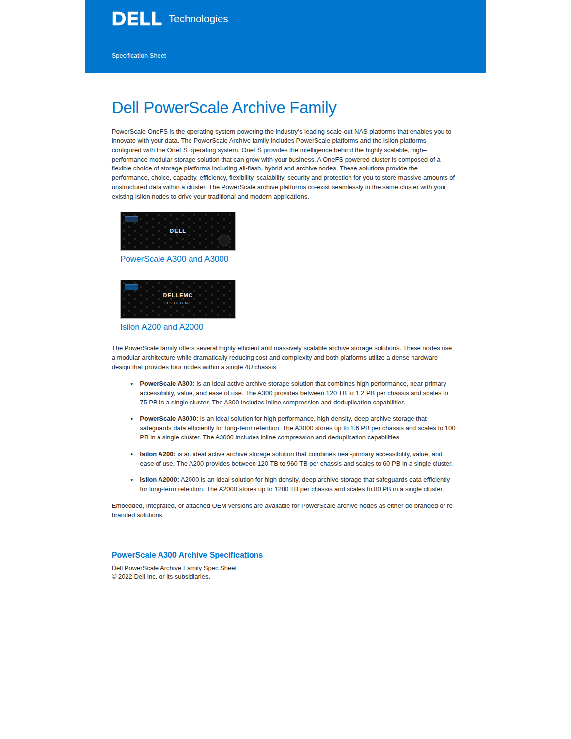Technologies
Specification Sheet
Dell PowerScale Archive Family
PowerScale OneFS is the operating system powering the industry’s leading scale-out NAS platforms that enables you to innovate with your data. The PowerScale Archive family includes PowerScale platforms and the Isilon platforms configured with the OneFS operating system. OneFS provides the intelligence behind the highly scalable, high–performance modular storage solution that can grow with your business. A OneFS powered cluster is composed of a flexible choice of storage platforms including all-flash, hybrid and archive nodes. These solutions provide the performance, choice, capacity, efficiency, flexibility, scalability, security and protection for you to store massive amounts of unstructured data within a cluster. The PowerScale archive platforms co-exist seamlessly in the same cluster with your existing Isilon nodes to drive your traditional and modern applications.
DELL
PowerScale A300 and A3000
DELLEMCISILON
Isilon A200 and A2000
The PowerScale family offers several highly efficient and massively scalable archive storage solutions. These nodes use a modular architecture while dramatically reducing cost and complexity and both platforms utilize a dense hardware design that provides four nodes within a single 4U chassis
PowerScale A300: is an ideal active archive storage solution that combines high performance, near-primary accessibility, value, and ease of use. The A300 provides between 120 TB to 1.2 PB per chassis and scales to 75 PB in a single cluster. The A300 includes inline compression and deduplication capabilities
PowerScale A3000: is an ideal solution for high performance, high density, deep archive storage that safeguards data efficiently for long-term retention. The A3000 stores up to 1.6 PB per chassis and scales to 100 PB in a single cluster. The A3000 includes inline compression and deduplication capabilities
Isilon A200: is an ideal active archive storage solution that combines near-primary accessibility, value, and ease of use. The A200 provides between 120 TB to 960 TB per chassis and scales to 60 PB in a single cluster.
Isilon A2000: A2000 is an ideal solution for high density, deep archive storage that safeguards data efficiently for long-term retention. The A2000 stores up to 1280 TB per chassis and scales to 80 PB in a single cluster.
Embedded, integrated, or attached OEM versions are available for PowerScale archive nodes as either de-branded or re-branded solutions.
PowerScale A300 Archive Specifications
Dell PowerScale Archive Family Spec Sheet
© 2022 Dell Inc. or its subsidiaries.